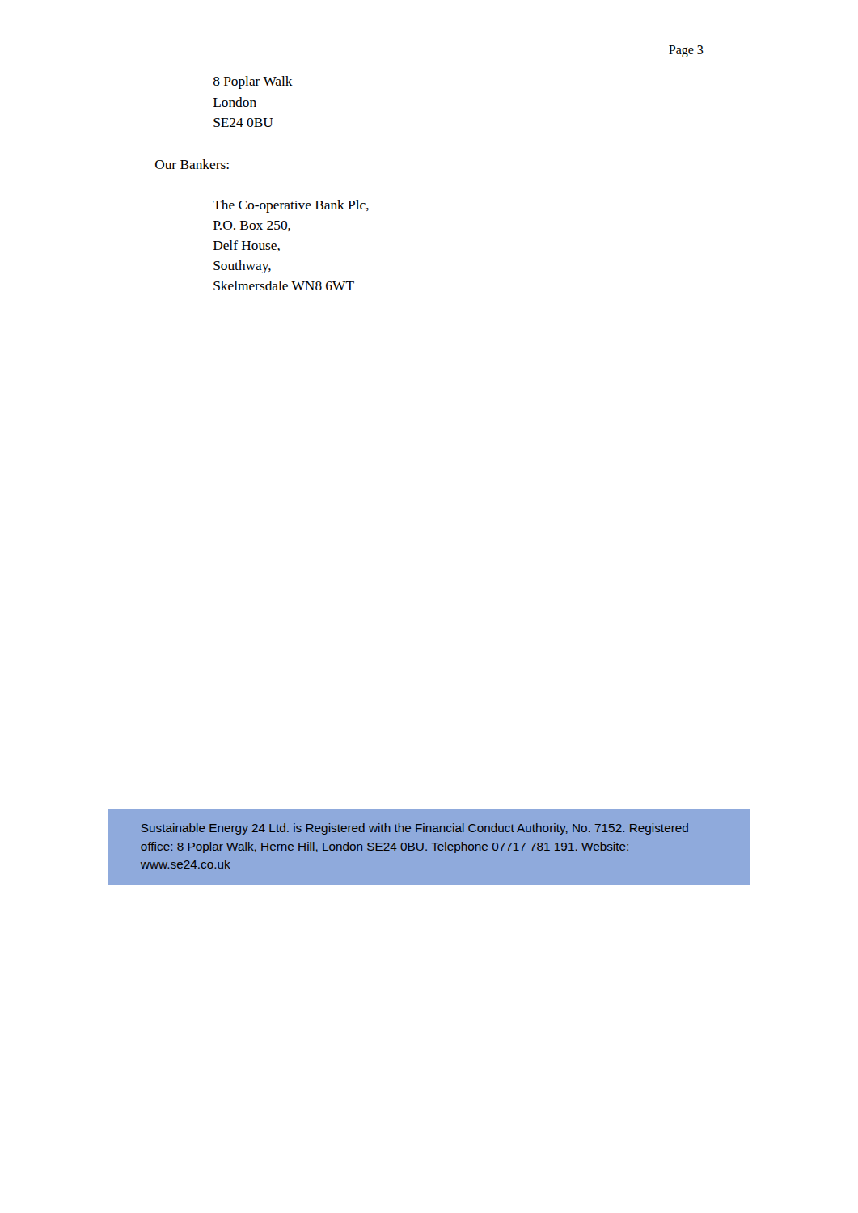Page 3
8 Poplar Walk
London
SE24 0BU
Our Bankers:
The Co-operative Bank Plc,
P.O. Box 250,
Delf House,
Southway,
Skelmersdale WN8 6WT
Sustainable Energy 24 Ltd. is Registered with the Financial Conduct Authority, No. 7152. Registered office: 8 Poplar Walk, Herne Hill, London SE24 0BU. Telephone 07717 781 191. Website: www.se24.co.uk